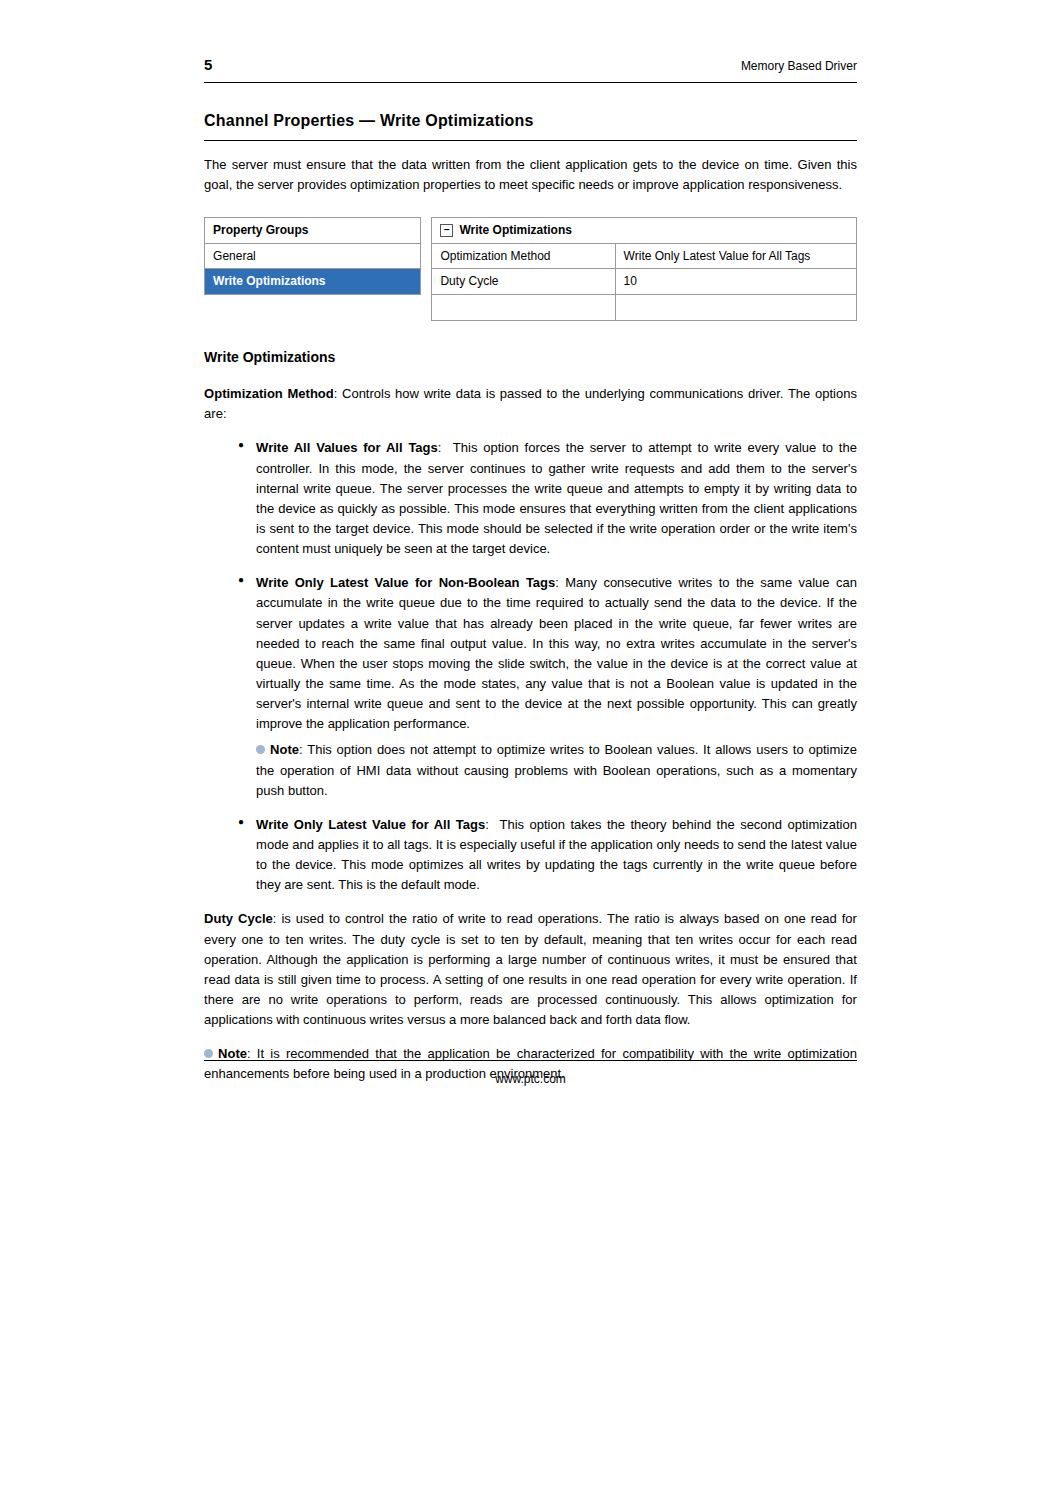5
Memory Based Driver
Channel Properties — Write Optimizations
The server must ensure that the data written from the client application gets to the device on time. Given this goal, the server provides optimization properties to meet specific needs or improve application responsiveness.
| Property Groups |
| General |
| Write Optimizations |
| − Write Optimizations |
| Optimization Method | Write Only Latest Value for All Tags |
| Duty Cycle | 10 |
Write Optimizations
Optimization Method: Controls how write data is passed to the underlying communications driver. The options are:
Write All Values for All Tags: This option forces the server to attempt to write every value to the controller. In this mode, the server continues to gather write requests and add them to the server's internal write queue. The server processes the write queue and attempts to empty it by writing data to the device as quickly as possible. This mode ensures that everything written from the client applications is sent to the target device. This mode should be selected if the write operation order or the write item's content must uniquely be seen at the target device.
Write Only Latest Value for Non-Boolean Tags: Many consecutive writes to the same value can accumulate in the write queue due to the time required to actually send the data to the device. If the server updates a write value that has already been placed in the write queue, far fewer writes are needed to reach the same final output value. In this way, no extra writes accumulate in the server's queue. When the user stops moving the slide switch, the value in the device is at the correct value at virtually the same time. As the mode states, any value that is not a Boolean value is updated in the server's internal write queue and sent to the device at the next possible opportunity. This can greatly improve the application performance.
Note: This option does not attempt to optimize writes to Boolean values. It allows users to optimize the operation of HMI data without causing problems with Boolean operations, such as a momentary push button.
Write Only Latest Value for All Tags: This option takes the theory behind the second optimization mode and applies it to all tags. It is especially useful if the application only needs to send the latest value to the device. This mode optimizes all writes by updating the tags currently in the write queue before they are sent. This is the default mode.
Duty Cycle: is used to control the ratio of write to read operations. The ratio is always based on one read for every one to ten writes. The duty cycle is set to ten by default, meaning that ten writes occur for each read operation. Although the application is performing a large number of continuous writes, it must be ensured that read data is still given time to process. A setting of one results in one read operation for every write operation. If there are no write operations to perform, reads are processed continuously. This allows optimization for applications with continuous writes versus a more balanced back and forth data flow.
Note: It is recommended that the application be characterized for compatibility with the write optimization enhancements before being used in a production environment.
www.ptc.com